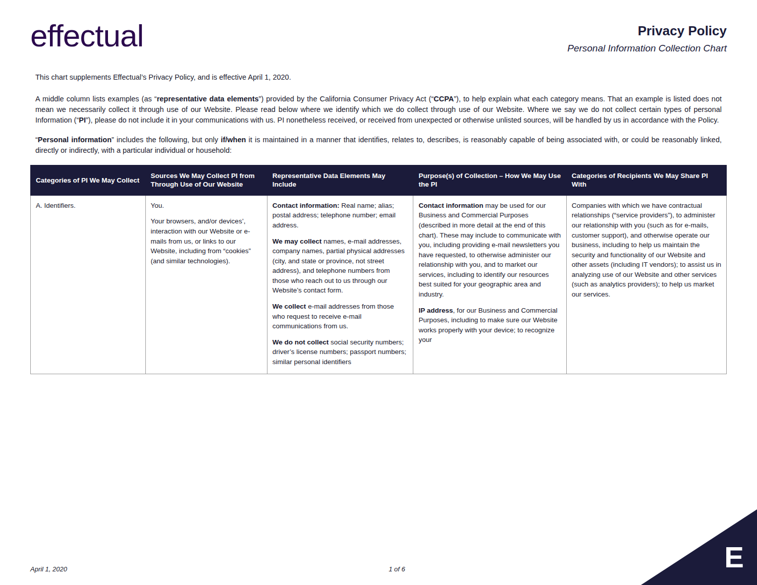effectual
Privacy Policy
Personal Information Collection Chart
This chart supplements Effectual’s Privacy Policy, and is effective April 1, 2020.
A middle column lists examples (as “representative data elements”) provided by the California Consumer Privacy Act (“CCPA”), to help explain what each category means. That an example is listed does not mean we necessarily collect it through use of our Website. Please read below where we identify which we do collect through use of our Website. Where we say we do not collect certain types of personal Information (“PI”), please do not include it in your communications with us. PI nonetheless received, or received from unexpected or otherwise unlisted sources, will be handled by us in accordance with the Policy.
“Personal information” includes the following, but only if/when it is maintained in a manner that identifies, relates to, describes, is reasonably capable of being associated with, or could be reasonably linked, directly or indirectly, with a particular individual or household:
| Categories of PI We May Collect | Sources We May Collect PI from Through Use of Our Website | Representative Data Elements May Include | Purpose(s) of Collection – How We May Use the PI | Categories of Recipients We May Share PI With |
| --- | --- | --- | --- | --- |
| A. Identifiers. | You. Your browsers, and/or devices’, interaction with our Website or e-mails from us, or links to our Website, including from “cookies” (and similar technologies). | Contact information: Real name; alias; postal address; telephone number; email address. We may collect names, e-mail addresses, company names, partial physical addresses (city, and state or province, not street address), and telephone numbers from those who reach out to us through our Website’s contact form. We collect e-mail addresses from those who request to receive e-mail communications from us. We do not collect social security numbers; driver’s license numbers; passport numbers; similar personal identifiers | Contact information may be used for our Business and Commercial Purposes (described in more detail at the end of this chart). These may include to communicate with you, including providing e-mail newsletters you have requested, to otherwise administer our relationship with you, and to market our services, including to identify our resources best suited for your geographic area and industry. IP address , for our Business and Commercial Purposes, including to make sure our Website works properly with your device; to recognize your | Companies with which we have contractual relationships (“service providers”), to administer our relationship with you (such as for e-mails, customer support), and otherwise operate our business, including to help us maintain the security and functionality of our Website and other assets (including IT vendors); to assist us in analyzing use of our Website and other services (such as analytics providers); to help us market our services. |
April 1, 2020
1 of 6
E